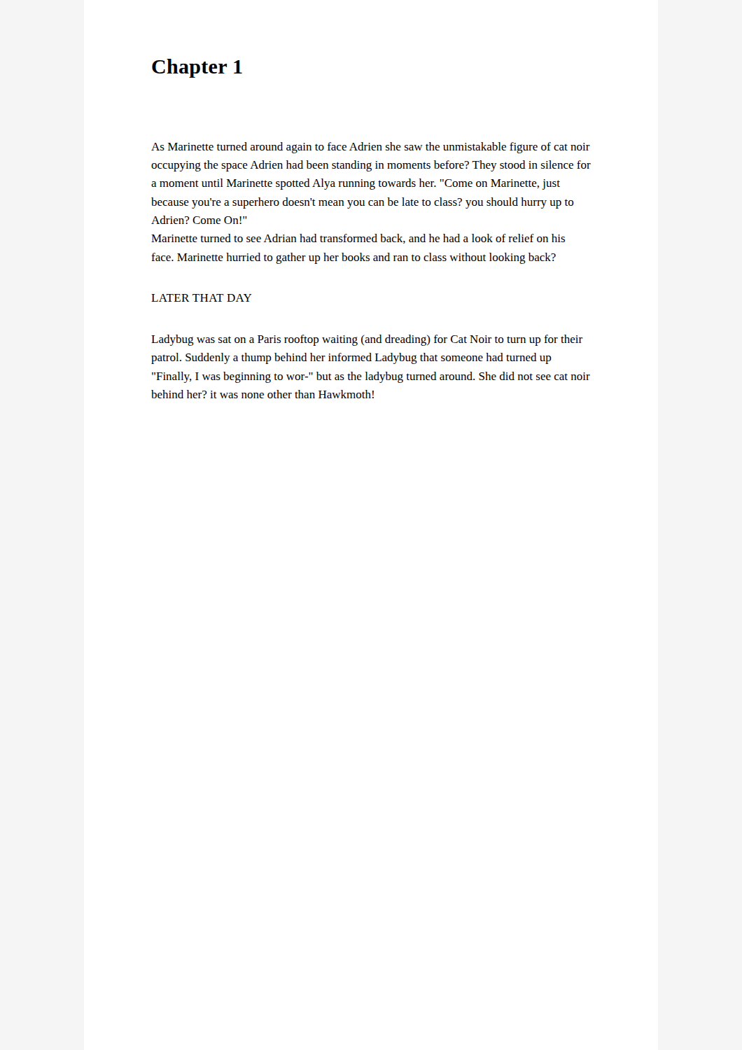Chapter 1
As Marinette turned around again to face Adrien she saw the unmistakable figure of cat noir occupying the space Adrien had been standing in moments before? They stood in silence for a moment until Marinette spotted Alya running towards her. "Come on Marinette, just because you're a superhero doesn't mean you can be late to class? you should hurry up to Adrien? Come On!"
Marinette turned to see Adrian had transformed back, and he had a look of relief on his face. Marinette hurried to gather up her books and ran to class without looking back?
LATER THAT DAY
Ladybug was sat on a Paris rooftop waiting (and dreading) for Cat Noir to turn up for their patrol. Suddenly a thump behind her informed Ladybug that someone had turned up "Finally, I was beginning to wor-" but as the ladybug turned around. She did not see cat noir behind her? it was none other than Hawkmoth!